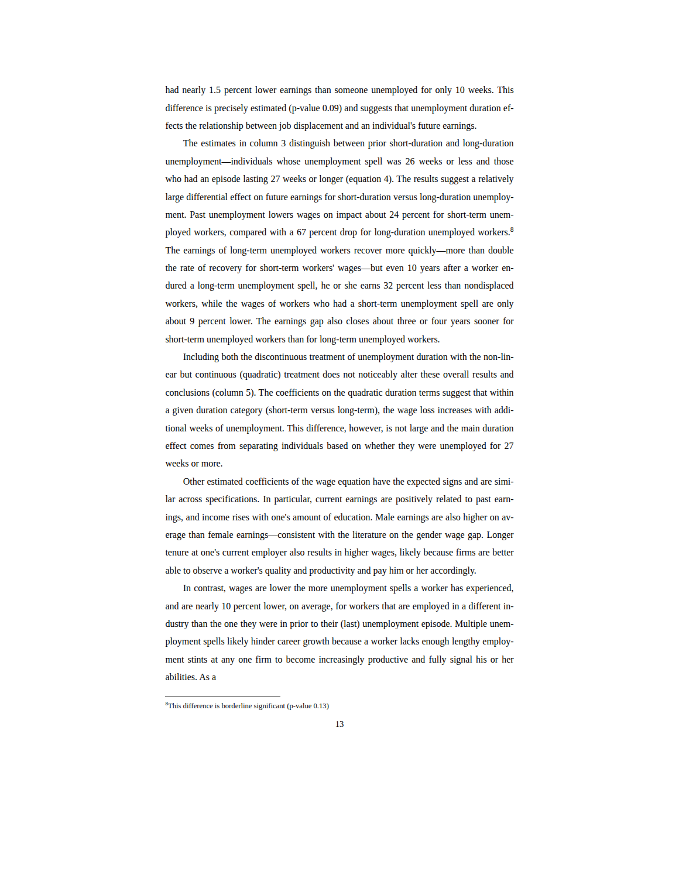had nearly 1.5 percent lower earnings than someone unemployed for only 10 weeks. This difference is precisely estimated (p-value 0.09) and suggests that unemployment duration effects the relationship between job displacement and an individual's future earnings.
The estimates in column 3 distinguish between prior short-duration and long-duration unemployment—individuals whose unemployment spell was 26 weeks or less and those who had an episode lasting 27 weeks or longer (equation 4). The results suggest a relatively large differential effect on future earnings for short-duration versus long-duration unemployment. Past unemployment lowers wages on impact about 24 percent for short-term unemployed workers, compared with a 67 percent drop for long-duration unemployed workers.8 The earnings of long-term unemployed workers recover more quickly—more than double the rate of recovery for short-term workers' wages—but even 10 years after a worker endured a long-term unemployment spell, he or she earns 32 percent less than nondisplaced workers, while the wages of workers who had a short-term unemployment spell are only about 9 percent lower. The earnings gap also closes about three or four years sooner for short-term unemployed workers than for long-term unemployed workers.
Including both the discontinuous treatment of unemployment duration with the non-linear but continuous (quadratic) treatment does not noticeably alter these overall results and conclusions (column 5). The coefficients on the quadratic duration terms suggest that within a given duration category (short-term versus long-term), the wage loss increases with additional weeks of unemployment. This difference, however, is not large and the main duration effect comes from separating individuals based on whether they were unemployed for 27 weeks or more.
Other estimated coefficients of the wage equation have the expected signs and are similar across specifications. In particular, current earnings are positively related to past earnings, and income rises with one's amount of education. Male earnings are also higher on average than female earnings—consistent with the literature on the gender wage gap. Longer tenure at one's current employer also results in higher wages, likely because firms are better able to observe a worker's quality and productivity and pay him or her accordingly.
In contrast, wages are lower the more unemployment spells a worker has experienced, and are nearly 10 percent lower, on average, for workers that are employed in a different industry than the one they were in prior to their (last) unemployment episode. Multiple unemployment spells likely hinder career growth because a worker lacks enough lengthy employment stints at any one firm to become increasingly productive and fully signal his or her abilities. As a
8This difference is borderline significant (p-value 0.13)
13